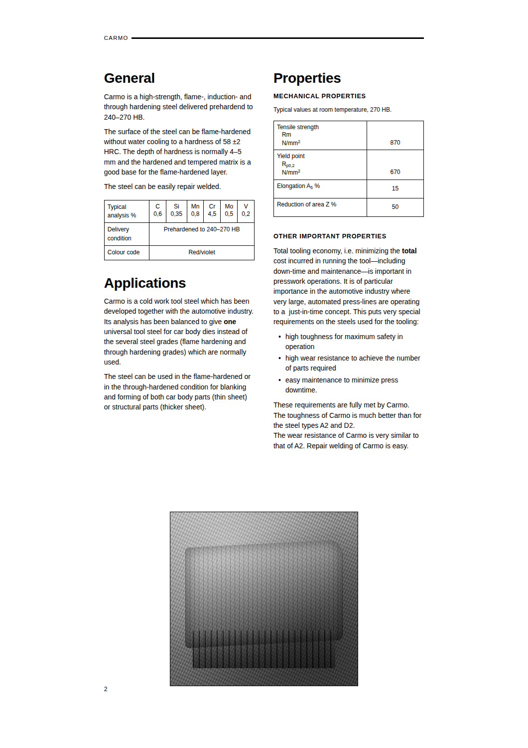Carmo
General
Carmo is a high-strength, flame-, induction- and through hardening steel delivered prehardend to 240–270 HB.
The surface of the steel can be flame-hardened without water cooling to a hardness of 58 ±2 HRC. The depth of hardness is normally 4–5 mm and the hardened and tempered matrix is a good base for the flame-hardened layer.
The steel can be easily repair welded.
| Typical analysis % | C 0,6 | Si 0,35 | Mn 0,8 | Cr 4,5 | Mo 0,5 | V 0,2 |
| Delivery condition | Prehardened to 240–270 HB |
| Colour code | Red/violet |
Applications
Carmo is a cold work tool steel which has been developed together with the automotive industry. Its analysis has been balanced to give one universal tool steel for car body dies instead of the several steel grades (flame hardening and through hardening grades) which are normally used.
The steel can be used in the flame-hardened or in the through-hardened condition for blanking and forming of both car body parts (thin sheet) or structural parts (thicker sheet).
Properties
Mechanical properties
Typical values at room temperature, 270 HB.
| Tensile strength Rm N/mm 2 | 870 |
| Yield point R p0,2 N/mm 2 | 670 |
| Elongation A 5 % | 15 |
| Reduction of area Z % | 50 |
Other important properties
Total tooling economy, i.e. minimizing the total cost incurred in running the tool—including down-time and maintenance—is important in presswork operations. It is of particular importance in the automotive industry where very large, automated press-lines are operating to a just-in-time concept. This puts very special requirements on the steels used for the tooling:
high toughness for maximum safety in operation
high wear resistance to achieve the number of parts required
easy maintenance to minimize press downtime.
These requirements are fully met by Carmo.
The toughness of Carmo is much better than for the steel types A2 and D2.
The wear resistance of Carmo is very similar to that of A2. Repair welding of Carmo is easy.
2